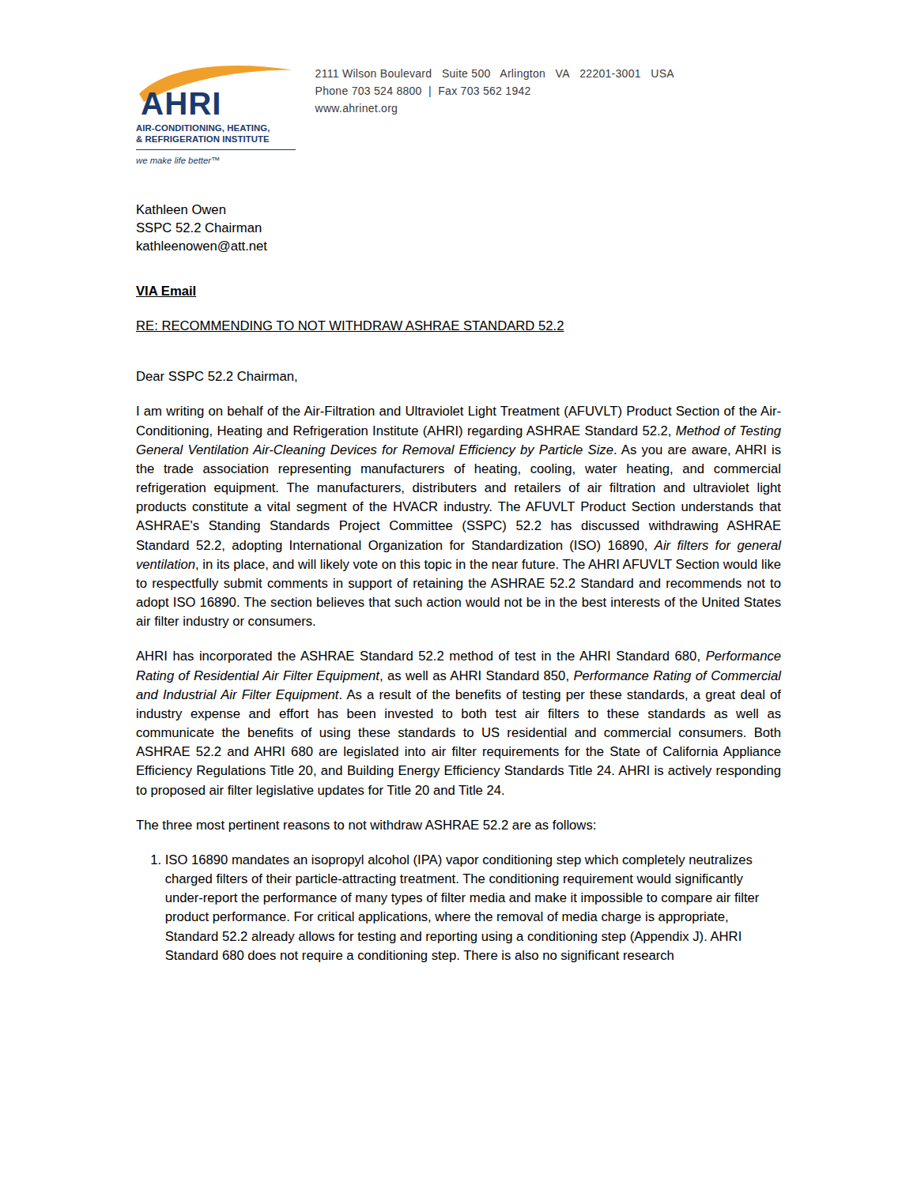AHRI
AIR-CONDITIONING, HEATING,
& REFRIGERATION INSTITUTE
we make life better™
2111 Wilson Boulevard Suite 500 Arlington VA 22201-3001 USA
Phone 703 524 8800 | Fax 703 562 1942
www.ahrinet.org
Kathleen Owen
SSPC 52.2 Chairman
kathleenowen@att.net
VIA Email
RE: RECOMMENDING TO NOT WITHDRAW ASHRAE STANDARD 52.2
Dear SSPC 52.2 Chairman,
I am writing on behalf of the Air-Filtration and Ultraviolet Light Treatment (AFUVLT) Product Section of the Air-Conditioning, Heating and Refrigeration Institute (AHRI) regarding ASHRAE Standard 52.2, Method of Testing General Ventilation Air-Cleaning Devices for Removal Efficiency by Particle Size. As you are aware, AHRI is the trade association representing manufacturers of heating, cooling, water heating, and commercial refrigeration equipment. The manufacturers, distributers and retailers of air filtration and ultraviolet light products constitute a vital segment of the HVACR industry. The AFUVLT Product Section understands that ASHRAE's Standing Standards Project Committee (SSPC) 52.2 has discussed withdrawing ASHRAE Standard 52.2, adopting International Organization for Standardization (ISO) 16890, Air filters for general ventilation, in its place, and will likely vote on this topic in the near future. The AHRI AFUVLT Section would like to respectfully submit comments in support of retaining the ASHRAE 52.2 Standard and recommends not to adopt ISO 16890. The section believes that such action would not be in the best interests of the United States air filter industry or consumers.
AHRI has incorporated the ASHRAE Standard 52.2 method of test in the AHRI Standard 680, Performance Rating of Residential Air Filter Equipment, as well as AHRI Standard 850, Performance Rating of Commercial and Industrial Air Filter Equipment. As a result of the benefits of testing per these standards, a great deal of industry expense and effort has been invested to both test air filters to these standards as well as communicate the benefits of using these standards to US residential and commercial consumers. Both ASHRAE 52.2 and AHRI 680 are legislated into air filter requirements for the State of California Appliance Efficiency Regulations Title 20, and Building Energy Efficiency Standards Title 24. AHRI is actively responding to proposed air filter legislative updates for Title 20 and Title 24.
The three most pertinent reasons to not withdraw ASHRAE 52.2 are as follows:
ISO 16890 mandates an isopropyl alcohol (IPA) vapor conditioning step which completely neutralizes charged filters of their particle-attracting treatment. The conditioning requirement would significantly under-report the performance of many types of filter media and make it impossible to compare air filter product performance. For critical applications, where the removal of media charge is appropriate, Standard 52.2 already allows for testing and reporting using a conditioning step (Appendix J). AHRI Standard 680 does not require a conditioning step. There is also no significant research